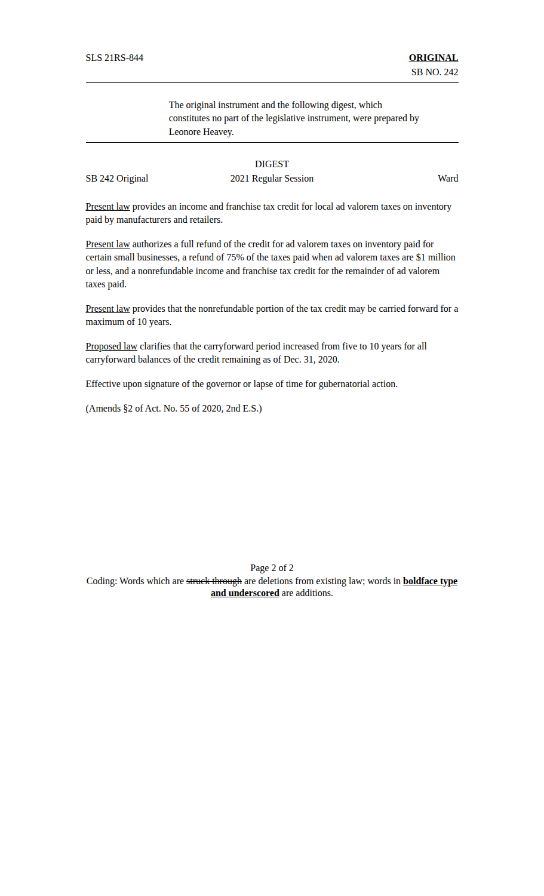SLS 21RS-844
ORIGINAL
SB NO. 242
The original instrument and the following digest, which constitutes no part of the legislative instrument, were prepared by Leonore Heavey.
DIGEST
SB 242 Original
2021 Regular Session
Ward
Present law provides an income and franchise tax credit for local ad valorem taxes on inventory paid by manufacturers and retailers.
Present law authorizes a full refund of the credit for ad valorem taxes on inventory paid for certain small businesses, a refund of 75% of the taxes paid when ad valorem taxes are $1 million or less, and a nonrefundable income and franchise tax credit for the remainder of ad valorem taxes paid.
Present law provides that the nonrefundable portion of the tax credit may be carried forward for a maximum of 10 years.
Proposed law clarifies that the carryforward period increased from five to 10 years for all carryforward balances of the credit remaining as of Dec. 31, 2020.
Effective upon signature of the governor or lapse of time for gubernatorial action.
(Amends §2 of Act. No. 55 of 2020, 2nd E.S.)
Page 2 of 2
Coding: Words which are struck through are deletions from existing law; words in boldface type and underscored are additions.